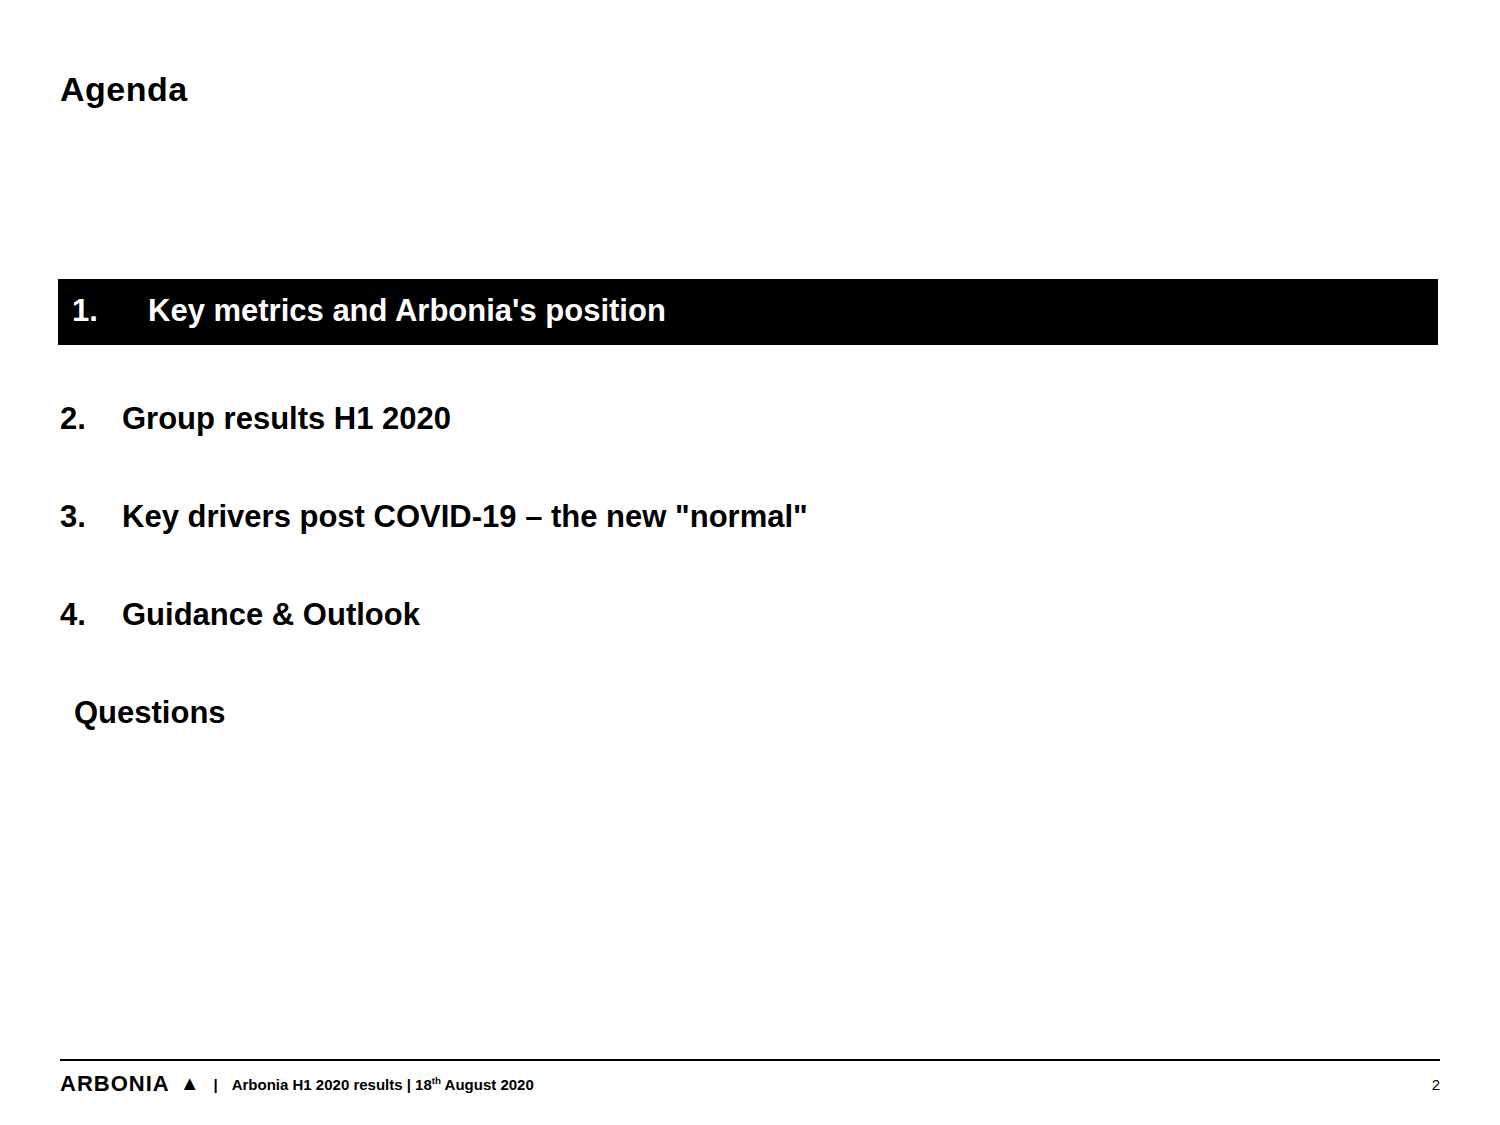Agenda
1. Key metrics and Arbonia's position
2. Group results H1 2020
3. Key drivers post COVID-19 – the new "normal"
4. Guidance & Outlook
Questions
ARBONIA ▲ | Arbonia H1 2020 results | 18th August 2020
2